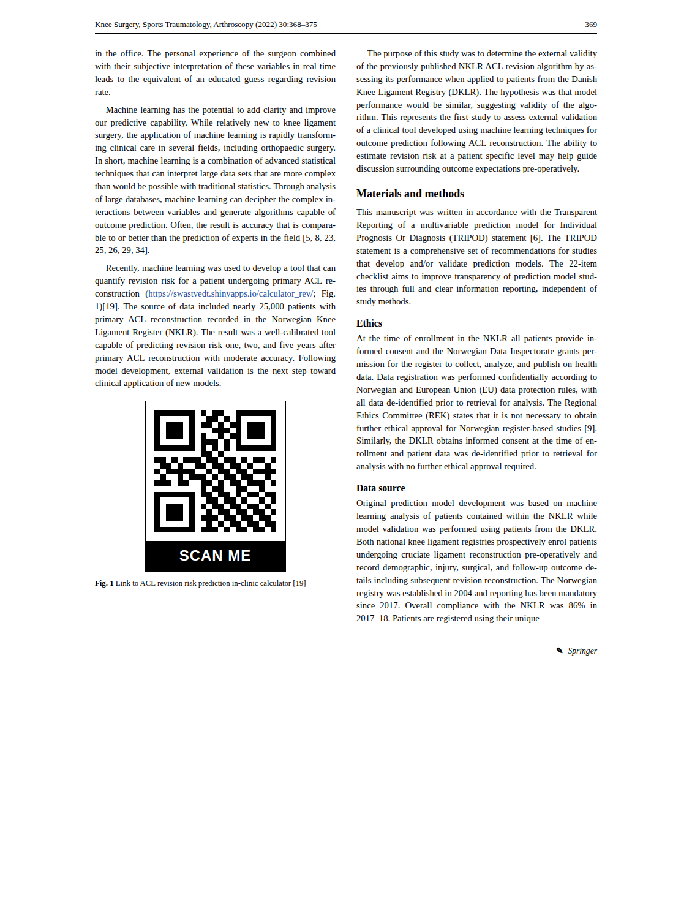Knee Surgery, Sports Traumatology, Arthroscopy (2022) 30:368–375 369
in the office. The personal experience of the surgeon combined with their subjective interpretation of these variables in real time leads to the equivalent of an educated guess regarding revision rate.
Machine learning has the potential to add clarity and improve our predictive capability. While relatively new to knee ligament surgery, the application of machine learning is rapidly transforming clinical care in several fields, including orthopaedic surgery. In short, machine learning is a combination of advanced statistical techniques that can interpret large data sets that are more complex than would be possible with traditional statistics. Through analysis of large databases, machine learning can decipher the complex interactions between variables and generate algorithms capable of outcome prediction. Often, the result is accuracy that is comparable to or better than the prediction of experts in the field [5, 8, 23, 25, 26, 29, 34].
Recently, machine learning was used to develop a tool that can quantify revision risk for a patient undergoing primary ACL reconstruction (https://swastvedt.shinyapps.io/calculator_rev/; Fig. 1)[19]. The source of data included nearly 25,000 patients with primary ACL reconstruction recorded in the Norwegian Knee Ligament Register (NKLR). The result was a well-calibrated tool capable of predicting revision risk one, two, and five years after primary ACL reconstruction with moderate accuracy. Following model development, external validation is the next step toward clinical application of new models.
SCAN ME
Fig. 1 Link to ACL revision risk prediction in-clinic calculator [19]
The purpose of this study was to determine the external validity of the previously published NKLR ACL revision algorithm by assessing its performance when applied to patients from the Danish Knee Ligament Registry (DKLR). The hypothesis was that model performance would be similar, suggesting validity of the algorithm. This represents the first study to assess external validation of a clinical tool developed using machine learning techniques for outcome prediction following ACL reconstruction. The ability to estimate revision risk at a patient specific level may help guide discussion surrounding outcome expectations pre-operatively.
Materials and methods
This manuscript was written in accordance with the Transparent Reporting of a multivariable prediction model for Individual Prognosis Or Diagnosis (TRIPOD) statement [6]. The TRIPOD statement is a comprehensive set of recommendations for studies that develop and/or validate prediction models. The 22-item checklist aims to improve transparency of prediction model studies through full and clear information reporting, independent of study methods.
Ethics
At the time of enrollment in the NKLR all patients provide informed consent and the Norwegian Data Inspectorate grants permission for the register to collect, analyze, and publish on health data. Data registration was performed confidentially according to Norwegian and European Union (EU) data protection rules, with all data de-identified prior to retrieval for analysis. The Regional Ethics Committee (REK) states that it is not necessary to obtain further ethical approval for Norwegian register-based studies [9]. Similarly, the DKLR obtains informed consent at the time of enrollment and patient data was de-identified prior to retrieval for analysis with no further ethical approval required.
Data source
Original prediction model development was based on machine learning analysis of patients contained within the NKLR while model validation was performed using patients from the DKLR. Both national knee ligament registries prospectively enrol patients undergoing cruciate ligament reconstruction pre-operatively and record demographic, injury, surgical, and follow-up outcome details including subsequent revision reconstruction. The Norwegian registry was established in 2004 and reporting has been mandatory since 2017. Overall compliance with the NKLR was 86% in 2017–18. Patients are registered using their unique
✎ Springer